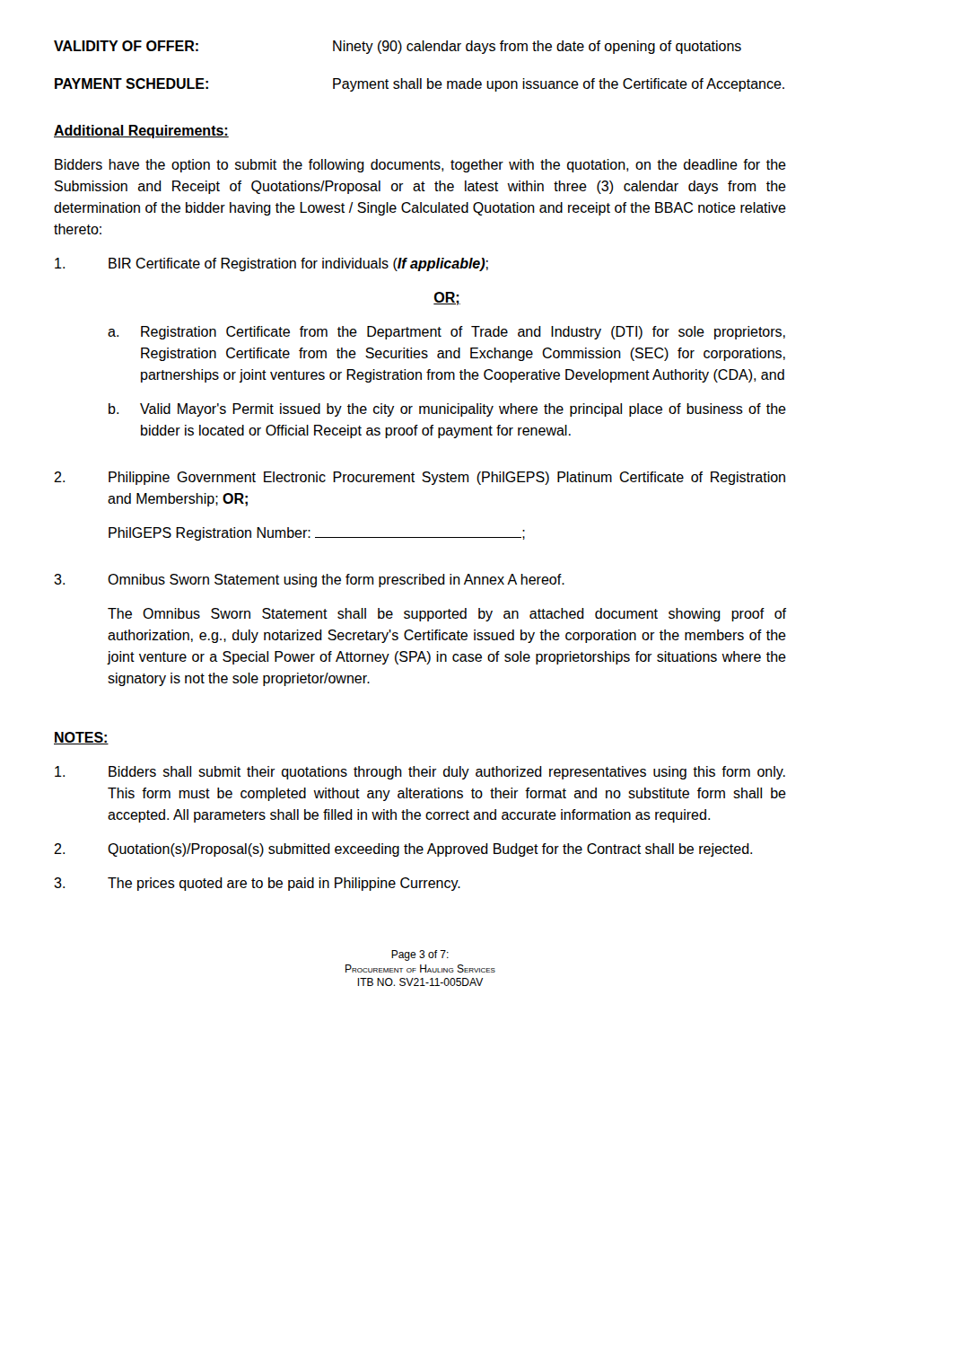VALIDITY OF OFFER:
Ninety (90) calendar days from the date of opening of quotations
PAYMENT SCHEDULE:
Payment shall be made upon issuance of the Certificate of Acceptance.
Additional Requirements:
Bidders have the option to submit the following documents, together with the quotation, on the deadline for the Submission and Receipt of Quotations/Proposal or at the latest within three (3) calendar days from the determination of the bidder having the Lowest / Single Calculated Quotation and receipt of the BBAC notice relative thereto:
BIR Certificate of Registration for individuals (If applicable);
OR;
Registration Certificate from the Department of Trade and Industry (DTI) for sole proprietors, Registration Certificate from the Securities and Exchange Commission (SEC) for corporations, partnerships or joint ventures or Registration from the Cooperative Development Authority (CDA), and
Valid Mayor's Permit issued by the city or municipality where the principal place of business of the bidder is located or Official Receipt as proof of payment for renewal.
Philippine Government Electronic Procurement System (PhilGEPS) Platinum Certificate of Registration and Membership; OR;
PhilGEPS Registration Number: ;
Omnibus Sworn Statement using the form prescribed in Annex A hereof.
The Omnibus Sworn Statement shall be supported by an attached document showing proof of authorization, e.g., duly notarized Secretary's Certificate issued by the corporation or the members of the joint venture or a Special Power of Attorney (SPA) in case of sole proprietorships for situations where the signatory is not the sole proprietor/owner.
NOTES:
Bidders shall submit their quotations through their duly authorized representatives using this form only. This form must be completed without any alterations to their format and no substitute form shall be accepted. All parameters shall be filled in with the correct and accurate information as required.
Quotation(s)/Proposal(s) submitted exceeding the Approved Budget for the Contract shall be rejected.
The prices quoted are to be paid in Philippine Currency.
Page 3 of 7:
Procurement of Hauling Services
ITB NO. SV21-11-005DAV